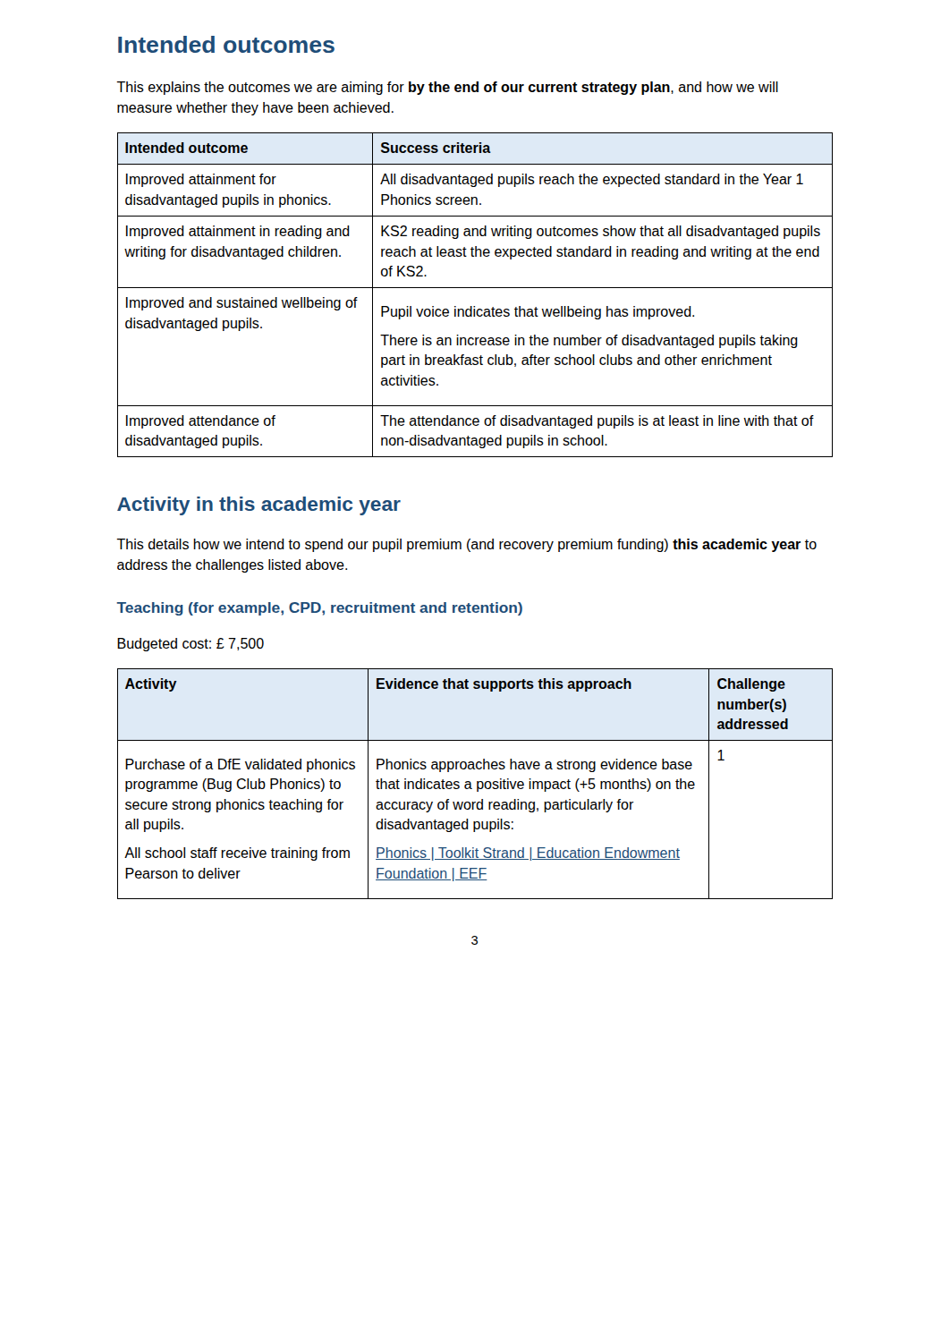Intended outcomes
This explains the outcomes we are aiming for by the end of our current strategy plan, and how we will measure whether they have been achieved.
| Intended outcome | Success criteria |
| --- | --- |
| Improved attainment for disadvantaged pupils in phonics. | All disadvantaged pupils reach the expected standard in the Year 1 Phonics screen. |
| Improved attainment in reading and writing for disadvantaged children. | KS2 reading and writing outcomes show that all disadvantaged pupils reach at least the expected standard in reading and writing at the end of KS2. |
| Improved and sustained wellbeing of disadvantaged pupils. | Pupil voice indicates that wellbeing has improved. There is an increase in the number of disadvantaged pupils taking part in breakfast club, after school clubs and other enrichment activities. |
| Improved attendance of disadvantaged pupils. | The attendance of disadvantaged pupils is at least in line with that of non-disadvantaged pupils in school. |
Activity in this academic year
This details how we intend to spend our pupil premium (and recovery premium funding) this academic year to address the challenges listed above.
Teaching (for example, CPD, recruitment and retention)
Budgeted cost: £ 7,500
| Activity | Evidence that supports this approach | Challenge number(s) addressed |
| --- | --- | --- |
| Purchase of a DfE validated phonics programme (Bug Club Phonics) to secure strong phonics teaching for all pupils. All school staff receive training from Pearson to deliver | Phonics approaches have a strong evidence base that indicates a positive impact (+5 months) on the accuracy of word reading, particularly for disadvantaged pupils: Phonics / Toolkit Strand / Education Endowment Foundation / EEF | 1 |
3